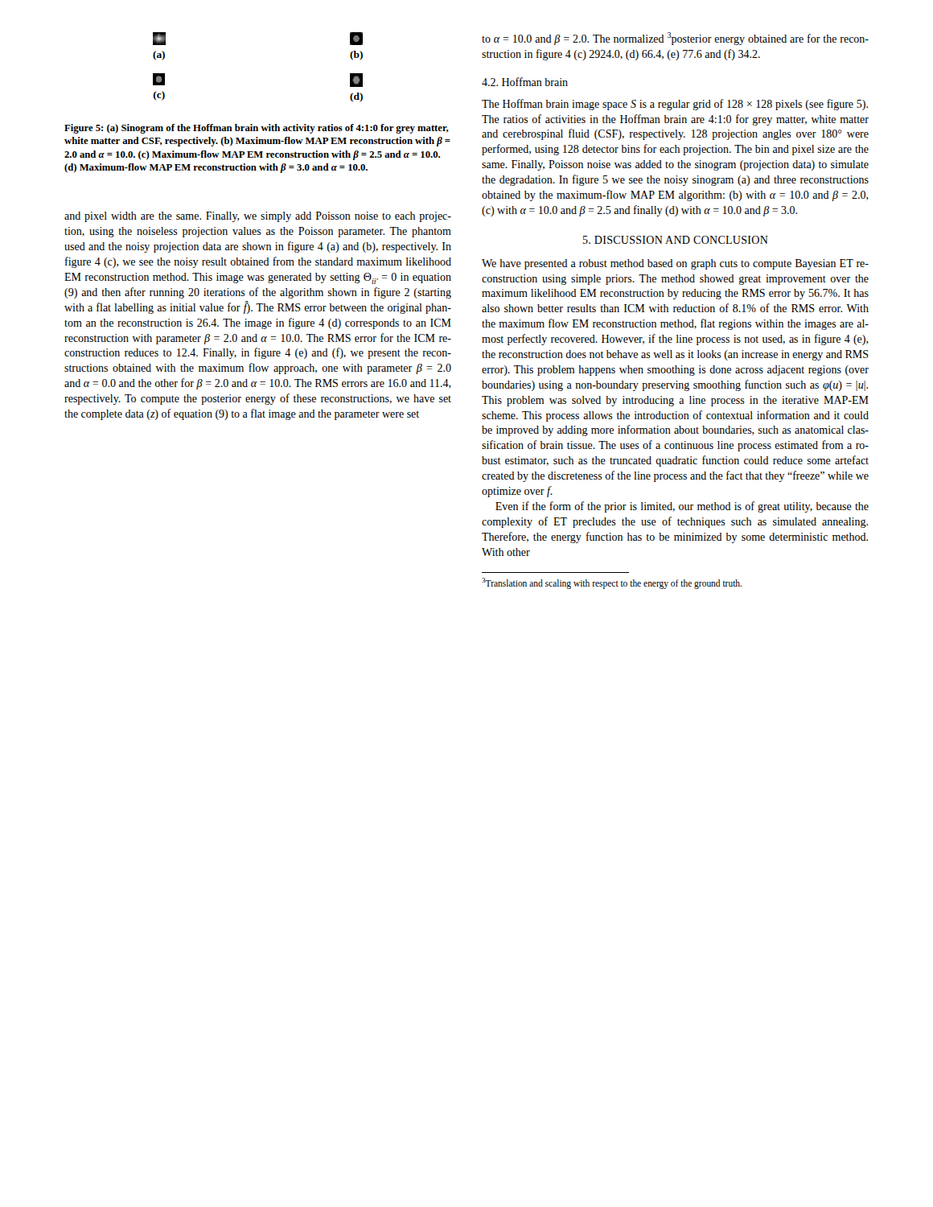(a)
(b)
(c)
(d)
Figure 5: (a) Sinogram of the Hoffman brain with activity ratios of 4:1:0 for grey matter, white matter and CSF, respectively. (b) Maximum-flow MAP EM reconstruction with β = 2.0 and α = 10.0. (c) Maximum-flow MAP EM reconstruction with β = 2.5 and α = 10.0. (d) Maximum-flow MAP EM reconstruction with β = 3.0 and α = 10.0.
and pixel width are the same. Finally, we simply add Poisson noise to each projection, using the noiseless projection values as the Poisson parameter. The phantom used and the noisy projection data are shown in figure 4 (a) and (b), respectively. In figure 4 (c), we see the noisy result obtained from the standard maximum likelihood EM reconstruction method. This image was generated by setting Θii′ = 0 in equation (9) and then after running 20 iterations of the algorithm shown in figure 2 (starting with a flat labelling as initial value for f̂). The RMS error between the original phantom an the reconstruction is 26.4. The image in figure 4 (d) corresponds to an ICM reconstruction with parameter β = 2.0 and α = 10.0. The RMS error for the ICM reconstruction reduces to 12.4. Finally, in figure 4 (e) and (f), we present the reconstructions obtained with the maximum flow approach, one with parameter β = 2.0 and α = 0.0 and the other for β = 2.0 and α = 10.0. The RMS errors are 16.0 and 11.4, respectively. To compute the posterior energy of these reconstructions, we have set the complete data (z) of equation (9) to a flat image and the parameter were set
to α = 10.0 and β = 2.0. The normalized 3posterior energy obtained are for the reconstruction in figure 4 (c) 2924.0, (d) 66.4, (e) 77.6 and (f) 34.2.
4.2. Hoffman brain
The Hoffman brain image space S is a regular grid of 128 × 128 pixels (see figure 5). The ratios of activities in the Hoffman brain are 4:1:0 for grey matter, white matter and cerebrospinal fluid (CSF), respectively. 128 projection angles over 180° were performed, using 128 detector bins for each projection. The bin and pixel size are the same. Finally, Poisson noise was added to the sinogram (projection data) to simulate the degradation. In figure 5 we see the noisy sinogram (a) and three reconstructions obtained by the maximum-flow MAP EM algorithm: (b) with α = 10.0 and β = 2.0, (c) with α = 10.0 and β = 2.5 and finally (d) with α = 10.0 and β = 3.0.
5. DISCUSSION AND CONCLUSION
We have presented a robust method based on graph cuts to compute Bayesian ET reconstruction using simple priors. The method showed great improvement over the maximum likelihood EM reconstruction by reducing the RMS error by 56.7%. It has also shown better results than ICM with reduction of 8.1% of the RMS error. With the maximum flow EM reconstruction method, flat regions within the images are almost perfectly recovered. However, if the line process is not used, as in figure 4 (e), the reconstruction does not behave as well as it looks (an increase in energy and RMS error). This problem happens when smoothing is done across adjacent regions (over boundaries) using a non-boundary preserving smoothing function such as φ(u) = |u|. This problem was solved by introducing a line process in the iterative MAP-EM scheme. This process allows the introduction of contextual information and it could be improved by adding more information about boundaries, such as anatomical classification of brain tissue. The uses of a continuous line process estimated from a robust estimator, such as the truncated quadratic function could reduce some artefact created by the discreteness of the line process and the fact that they “freeze” while we optimize over f.
Even if the form of the prior is limited, our method is of great utility, because the complexity of ET precludes the use of techniques such as simulated annealing. Therefore, the energy function has to be minimized by some deterministic method. With other
3Translation and scaling with respect to the energy of the ground truth.